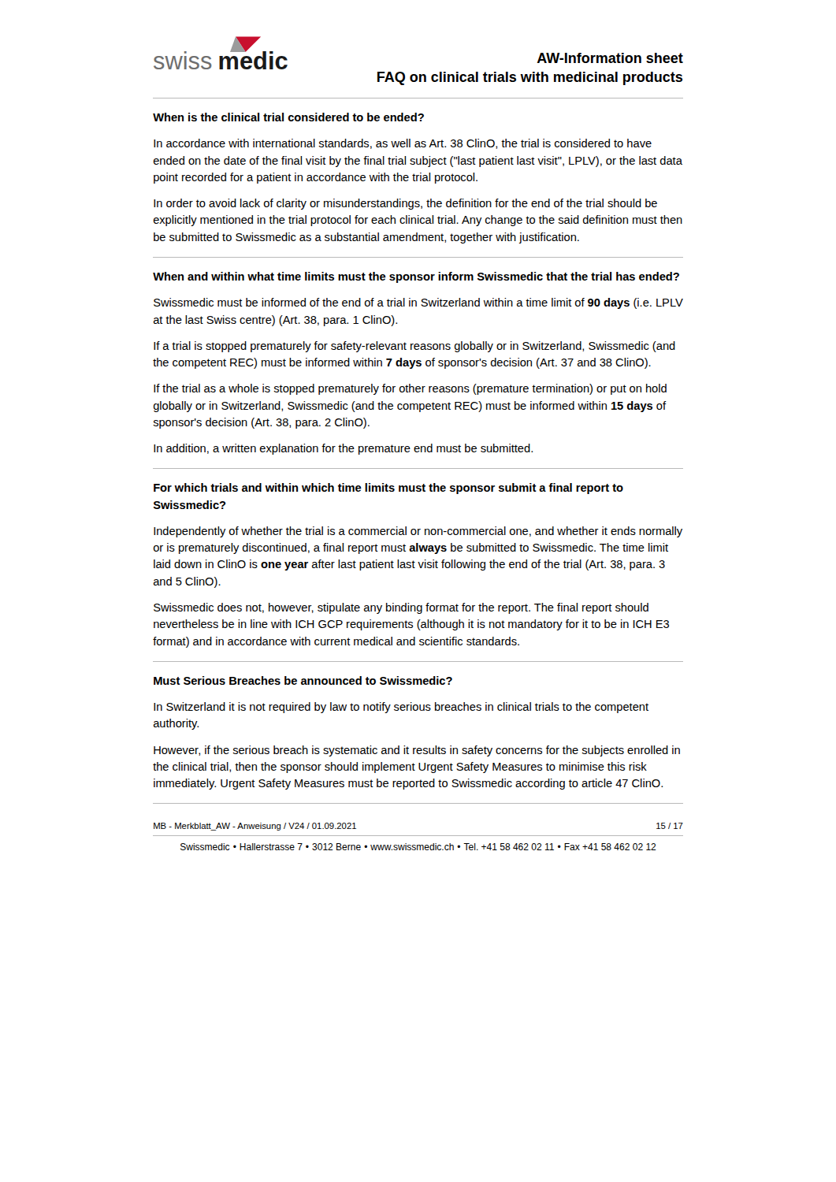swissmedic swiss medic
AW-Information sheet
FAQ on clinical trials with medicinal products
When is the clinical trial considered to be ended?
In accordance with international standards, as well as Art. 38 ClinO, the trial is considered to have ended on the date of the final visit by the final trial subject ("last patient last visit", LPLV), or the last data point recorded for a patient in accordance with the trial protocol.
In order to avoid lack of clarity or misunderstandings, the definition for the end of the trial should be explicitly mentioned in the trial protocol for each clinical trial. Any change to the said definition must then be submitted to Swissmedic as a substantial amendment, together with justification.
When and within what time limits must the sponsor inform Swissmedic that the trial has ended?
Swissmedic must be informed of the end of a trial in Switzerland within a time limit of 90 days (i.e. LPLV at the last Swiss centre) (Art. 38, para. 1 ClinO).
If a trial is stopped prematurely for safety-relevant reasons globally or in Switzerland, Swissmedic (and the competent REC) must be informed within 7 days of sponsor's decision (Art. 37 and 38 ClinO).
If the trial as a whole is stopped prematurely for other reasons (premature termination) or put on hold globally or in Switzerland, Swissmedic (and the competent REC) must be informed within 15 days of sponsor's decision (Art. 38, para. 2 ClinO).
In addition, a written explanation for the premature end must be submitted.
For which trials and within which time limits must the sponsor submit a final report to Swissmedic?
Independently of whether the trial is a commercial or non-commercial one, and whether it ends normally or is prematurely discontinued, a final report must always be submitted to Swissmedic. The time limit laid down in ClinO is one year after last patient last visit following the end of the trial (Art. 38, para. 3 and 5 ClinO).
Swissmedic does not, however, stipulate any binding format for the report. The final report should nevertheless be in line with ICH GCP requirements (although it is not mandatory for it to be in ICH E3 format) and in accordance with current medical and scientific standards.
Must Serious Breaches be announced to Swissmedic?
In Switzerland it is not required by law to notify serious breaches in clinical trials to the competent authority.
However, if the serious breach is systematic and it results in safety concerns for the subjects enrolled in the clinical trial, then the sponsor should implement Urgent Safety Measures to minimise this risk immediately. Urgent Safety Measures must be reported to Swissmedic according to article 47 ClinO.
MB - Merkblatt_AW - Anweisung / V24 / 01.09.2021 15 / 17
Swissmedic•Hallerstrasse 7•3012 Berne•www.swissmedic.ch•Tel. +41 58 462 02 11•Fax +41 58 462 02 12